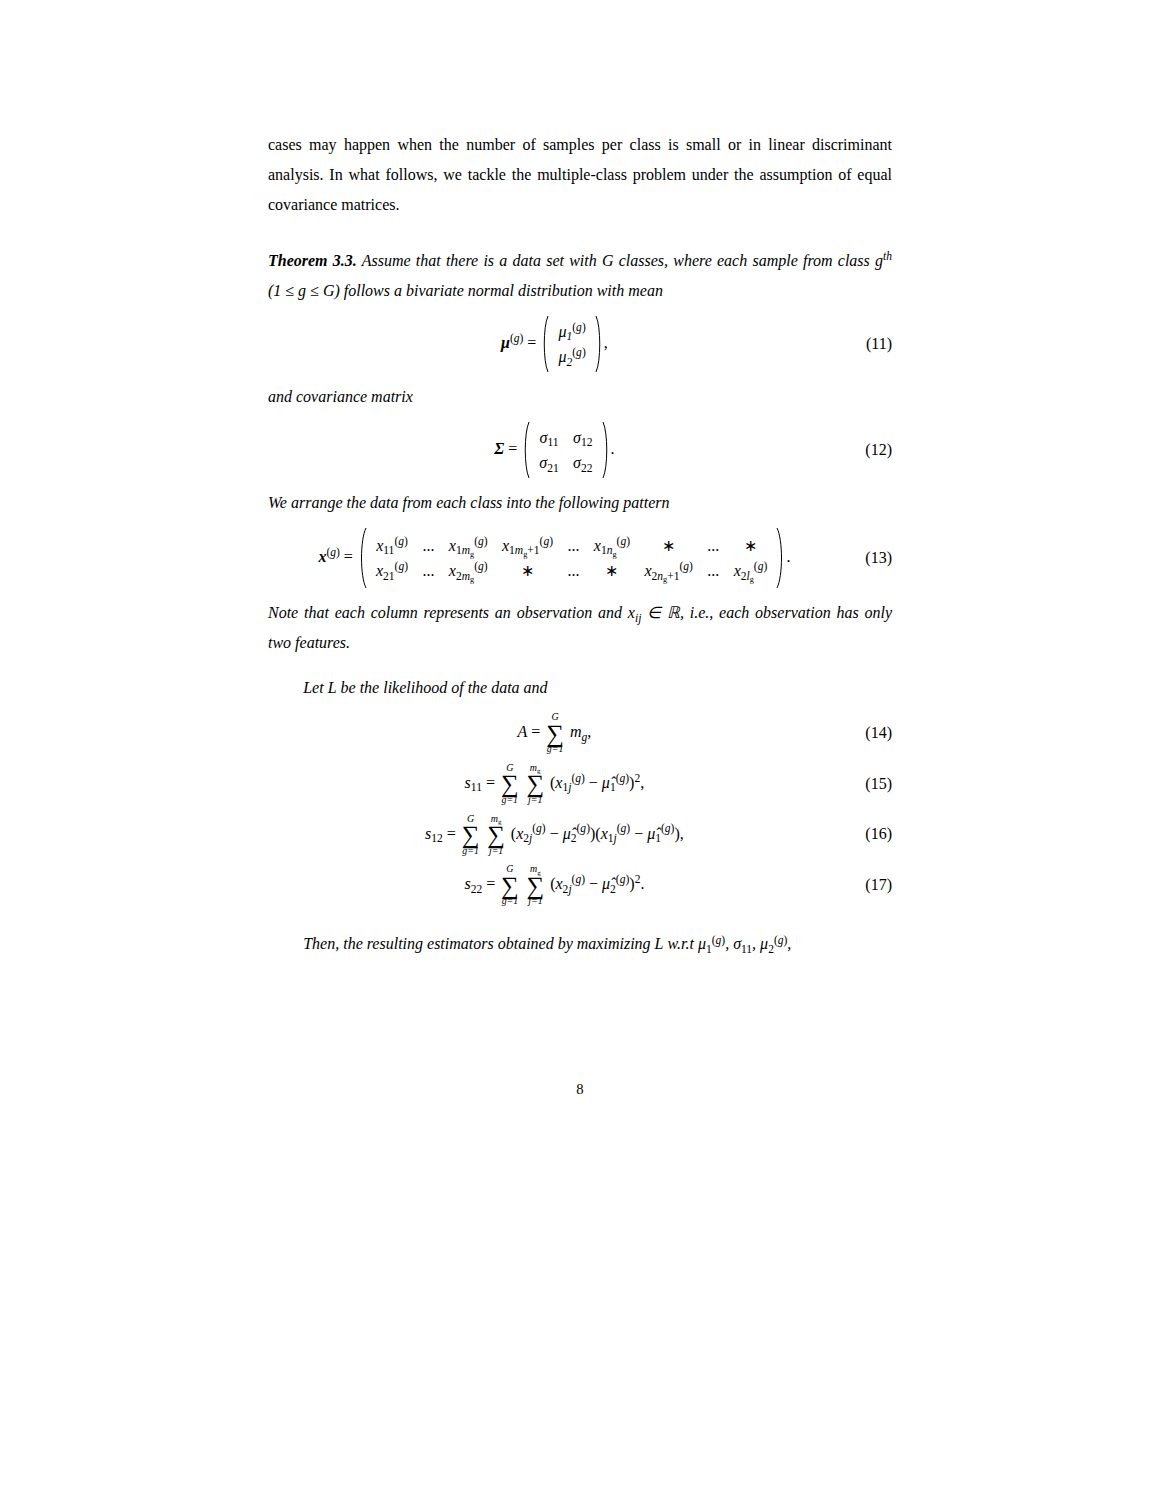cases may happen when the number of samples per class is small or in linear discriminant analysis. In what follows, we tackle the multiple-class problem under the assumption of equal covariance matrices.
Theorem 3.3. Assume that there is a data set with G classes, where each sample from class gth (1 ≤ g ≤ G) follows a bivariate normal distribution with mean
μ(g) =
| μ 1 ( g ) |
| μ 2 ( g ) |
,
(11)
and covariance matrix
Σ =
| σ 11 | σ 12 |
| σ 21 | σ 22 |
.
(12)
We arrange the data from each class into the following pattern
x(g) =
| x 11 ( g ) | ... | x 1 m g ( g ) | x 1 m g +1 ( g ) | ... | x 1 n g ( g ) | ∗ | ... | ∗ |
| x 21 ( g ) | ... | x 2 m g ( g ) | ∗ | ... | ∗ | x 2 n g +1 ( g ) | ... | x 2 l g ( g ) |
.
(13)
Note that each column represents an observation and xij ∈ ℝ, i.e., each observation has only two features.
Let L be the likelihood of the data and
A = G∑g=1 mg,
(14)
s11 = G∑g=1 mg∑j=1 (x1j(g) − μ̂1(g))2,
(15)
s12 = G∑g=1 mg∑j=1 (x2j(g) − μ̂2(g))(x1j(g) − μ̂1(g)),
(16)
s22 = G∑g=1 mg∑j=1 (x2j(g) − μ̂2(g))2.
(17)
Then, the resulting estimators obtained by maximizing L w.r.t μ1(g), σ11, μ2(g),
8